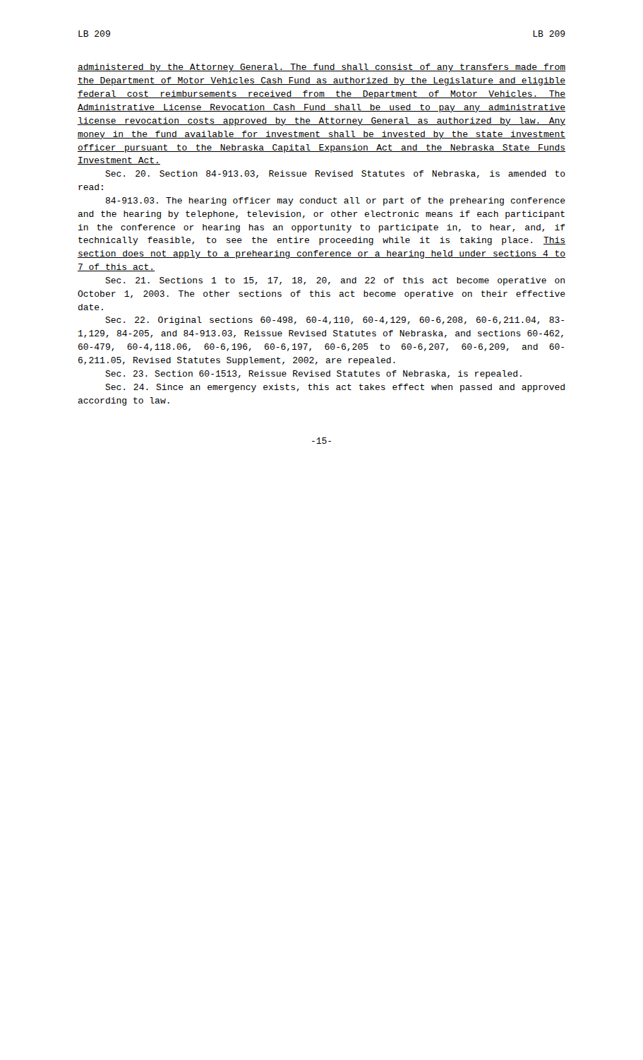LB 209 LB 209
administered by the Attorney General. The fund shall consist of any transfers made from the Department of Motor Vehicles Cash Fund as authorized by the Legislature and eligible federal cost reimbursements received from the Department of Motor Vehicles. The Administrative License Revocation Cash Fund shall be used to pay any administrative license revocation costs approved by the Attorney General as authorized by law. Any money in the fund available for investment shall be invested by the state investment officer pursuant to the Nebraska Capital Expansion Act and the Nebraska State Funds Investment Act.
Sec. 20. Section 84-913.03, Reissue Revised Statutes of Nebraska, is amended to read:
84-913.03. The hearing officer may conduct all or part of the prehearing conference and the hearing by telephone, television, or other electronic means if each participant in the conference or hearing has an opportunity to participate in, to hear, and, if technically feasible, to see the entire proceeding while it is taking place. This section does not apply to a prehearing conference or a hearing held under sections 4 to 7 of this act.
Sec. 21. Sections 1 to 15, 17, 18, 20, and 22 of this act become operative on October 1, 2003. The other sections of this act become operative on their effective date.
Sec. 22. Original sections 60-498, 60-4,110, 60-4,129, 60-6,208, 60-6,211.04, 83-1,129, 84-205, and 84-913.03, Reissue Revised Statutes of Nebraska, and sections 60-462, 60-479, 60-4,118.06, 60-6,196, 60-6,197, 60-6,205 to 60-6,207, 60-6,209, and 60-6,211.05, Revised Statutes Supplement, 2002, are repealed.
Sec. 23. Section 60-1513, Reissue Revised Statutes of Nebraska, is repealed.
Sec. 24. Since an emergency exists, this act takes effect when passed and approved according to law.
-15-